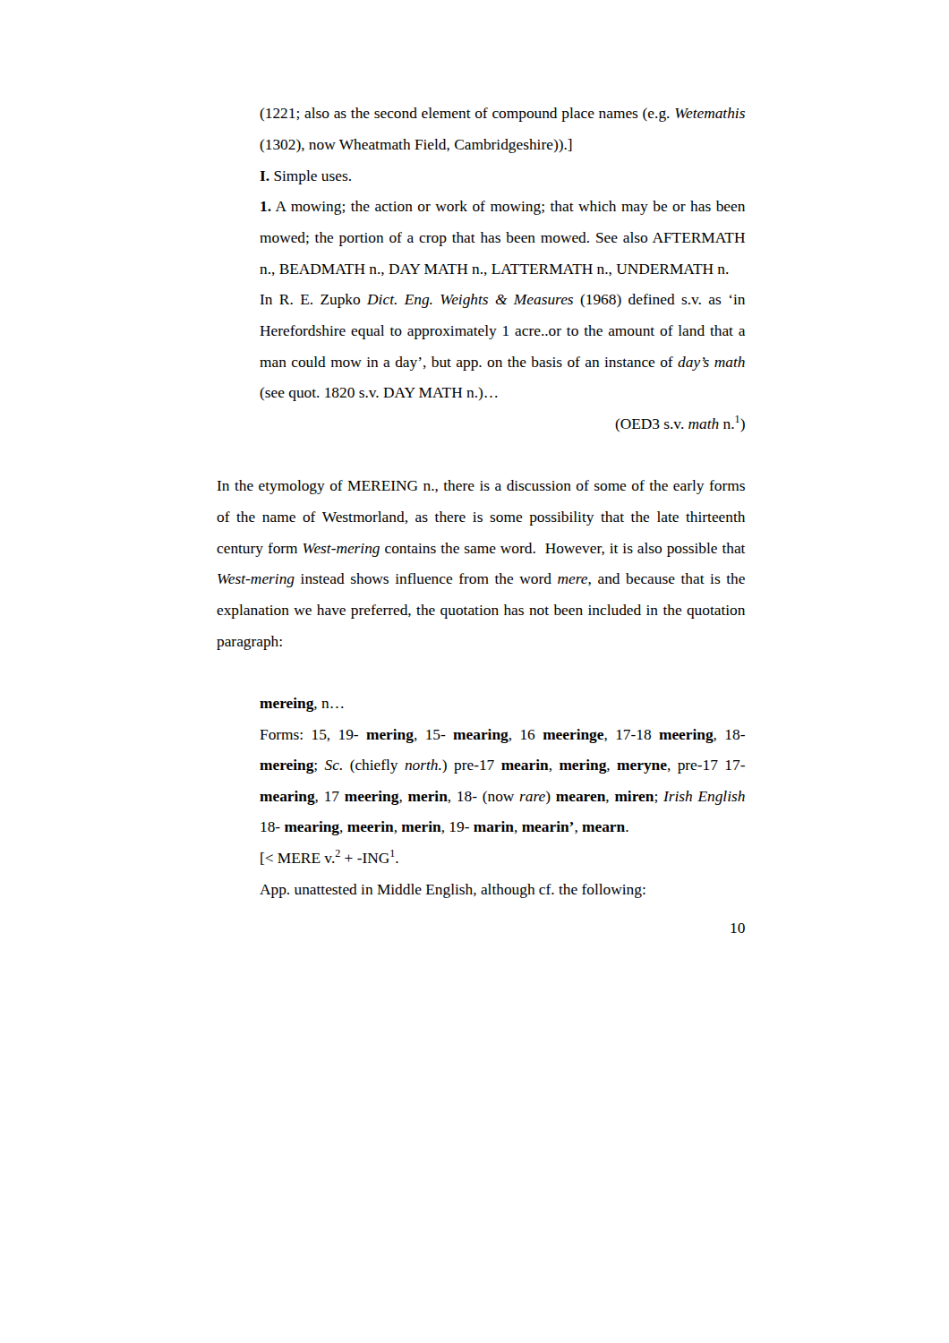(1221; also as the second element of compound place names (e.g. Wetemathis (1302), now Wheatmath Field, Cambridgeshire)).]
I. Simple uses.
1. A mowing; the action or work of mowing; that which may be or has been mowed; the portion of a crop that has been mowed. See also AFTERMATH n., BEADMATH n., DAY MATH n., LATTERMATH n., UNDERMATH n.
In R. E. Zupko Dict. Eng. Weights & Measures (1968) defined s.v. as ‘in Herefordshire equal to approximately 1 acre..or to the amount of land that a man could mow in a day’, but app. on the basis of an instance of day’s math (see quot. 1820 s.v. DAY MATH n.)…
(OED3 s.v. math n.1)
In the etymology of MEREING n., there is a discussion of some of the early forms of the name of Westmorland, as there is some possibility that the late thirteenth century form West-mering contains the same word. However, it is also possible that West-mering instead shows influence from the word mere, and because that is the explanation we have preferred, the quotation has not been included in the quotation paragraph:
mereing, n…
Forms: 15, 19- mering, 15- mearing, 16 meeringe, 17-18 meering, 18- mereing; Sc. (chiefly north.) pre-17 mearin, mering, meryne, pre-17 17- mearing, 17 meering, merin, 18- (now rare) mearen, miren; Irish English 18- mearing, meerin, merin, 19- marin, mearin’, mearn.
[< MERE v.2 + -ING1.
App. unattested in Middle English, although cf. the following:
10